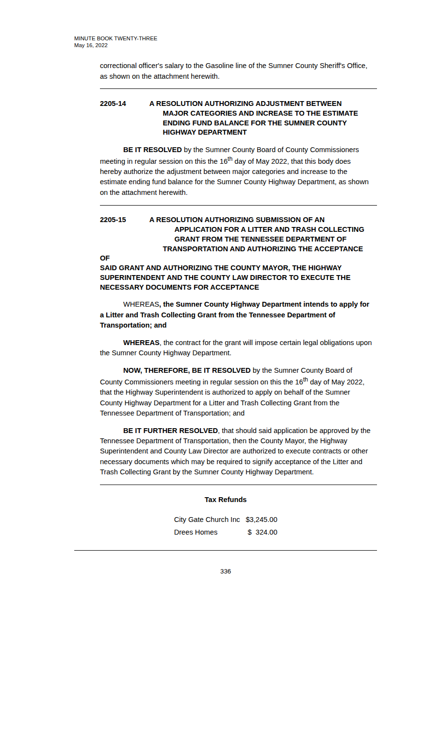MINUTE BOOK TWENTY-THREE
May 16, 2022
correctional officer's salary to the Gasoline line of the Sumner County Sheriff's Office, as shown on the attachment herewith.
2205-14 A RESOLUTION AUTHORIZING ADJUSTMENT BETWEEN
MAJOR CATEGORIES AND INCREASE TO THE ESTIMATE
ENDING FUND BALANCE FOR THE SUMNER COUNTY
HIGHWAY DEPARTMENT
BE IT RESOLVED by the Sumner County Board of County Commissioners meeting in regular session on this the 16th day of May 2022, that this body does hereby authorize the adjustment between major categories and increase to the estimate ending fund balance for the Sumner County Highway Department, as shown on the attachment herewith.
2205-15 A RESOLUTION AUTHORIZING SUBMISSION OF AN
APPLICATION FOR A LITTER AND TRASH COLLECTING
GRANT FROM THE TENNESSEE DEPARTMENT OF
TRANSPORTATION AND AUTHORIZING THE ACCEPTANCE OF
SAID GRANT AND AUTHORIZING THE COUNTY MAYOR, THE HIGHWAY
SUPERINTENDENT AND THE COUNTY LAW DIRECTOR TO EXECUTE THE
NECESSARY DOCUMENTS FOR ACCEPTANCE
WHEREAS, the Sumner County Highway Department intends to apply for a Litter and Trash Collecting Grant from the Tennessee Department of Transportation; and
WHEREAS, the contract for the grant will impose certain legal obligations upon the Sumner County Highway Department.
NOW, THEREFORE, BE IT RESOLVED by the Sumner County Board of County Commissioners meeting in regular session on this the 16th day of May 2022, that the Highway Superintendent is authorized to apply on behalf of the Sumner County Highway Department for a Litter and Trash Collecting Grant from the Tennessee Department of Transportation; and
BE IT FURTHER RESOLVED, that should said application be approved by the Tennessee Department of Transportation, then the County Mayor, the Highway Superintendent and County Law Director are authorized to execute contracts or other necessary documents which may be required to signify acceptance of the Litter and Trash Collecting Grant by the Sumner County Highway Department.
Tax Refunds
| City Gate Church Inc | $3,245.00 |
| Drees Homes | $ 324.00 |
336